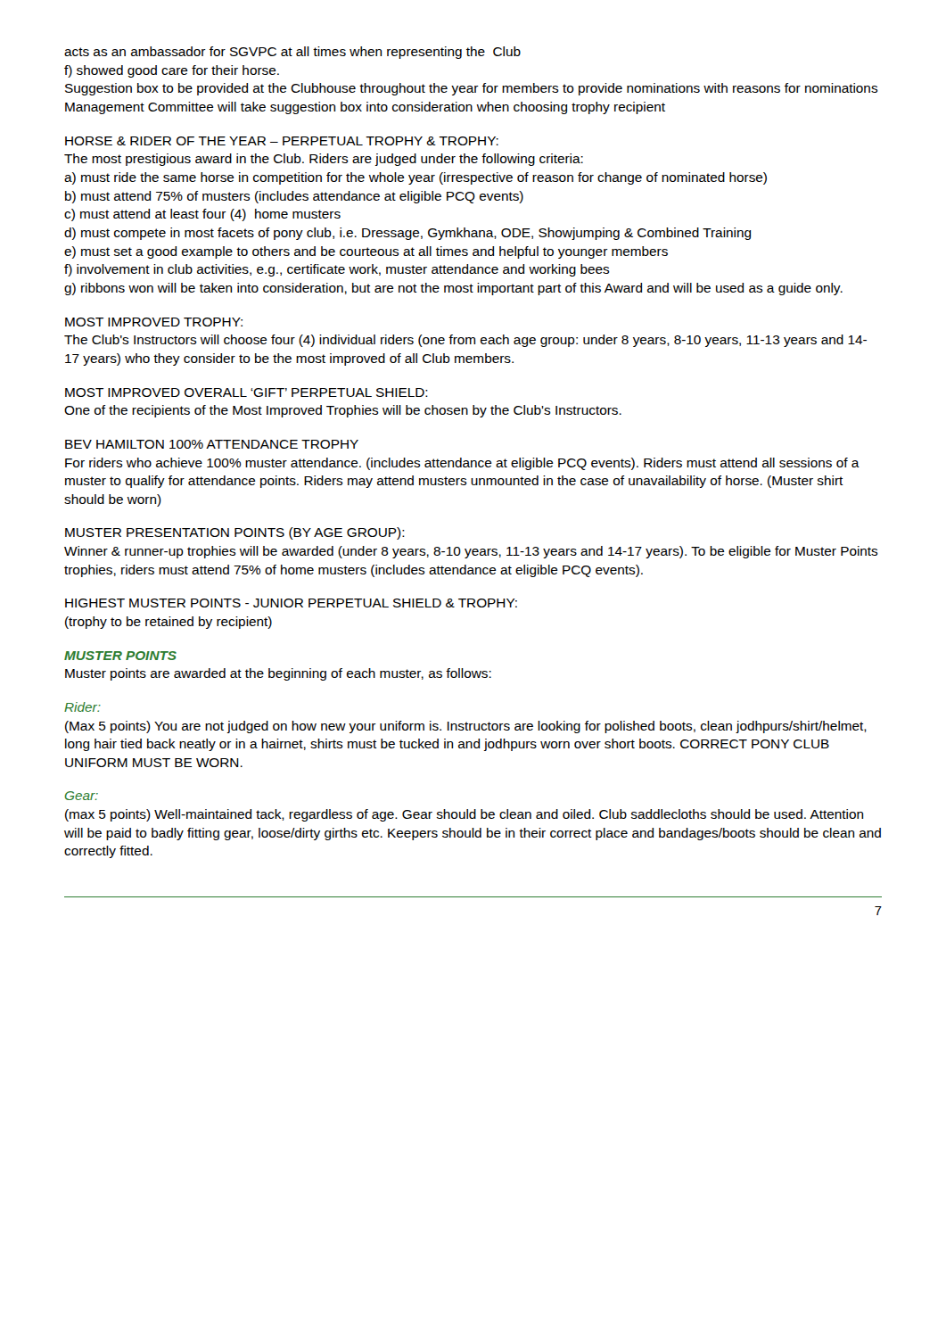acts as an ambassador for SGVPC at all times when representing the Club
f) showed good care for their horse.
Suggestion box to be provided at the Clubhouse throughout the year for members to provide nominations with reasons for nominations
Management Committee will take suggestion box into consideration when choosing trophy recipient
HORSE & RIDER OF THE YEAR – PERPETUAL TROPHY & TROPHY:
The most prestigious award in the Club. Riders are judged under the following criteria:
a) must ride the same horse in competition for the whole year (irrespective of reason for change of nominated horse)
b) must attend 75% of musters (includes attendance at eligible PCQ events)
c) must attend at least four (4) home musters
d) must compete in most facets of pony club, i.e. Dressage, Gymkhana, ODE, Showjumping & Combined Training
e) must set a good example to others and be courteous at all times and helpful to younger members
f) involvement in club activities, e.g., certificate work, muster attendance and working bees
g) ribbons won will be taken into consideration, but are not the most important part of this Award and will be used as a guide only.
MOST IMPROVED TROPHY:
The Club's Instructors will choose four (4) individual riders (one from each age group: under 8 years, 8-10 years, 11-13 years and 14-17 years) who they consider to be the most improved of all Club members.
MOST IMPROVED OVERALL ‘GIFT’ PERPETUAL SHIELD:
One of the recipients of the Most Improved Trophies will be chosen by the Club's Instructors.
BEV HAMILTON 100% ATTENDANCE TROPHY
For riders who achieve 100% muster attendance. (includes attendance at eligible PCQ events). Riders must attend all sessions of a muster to qualify for attendance points. Riders may attend musters unmounted in the case of unavailability of horse. (Muster shirt should be worn)
MUSTER PRESENTATION POINTS (BY AGE GROUP):
Winner & runner-up trophies will be awarded (under 8 years, 8-10 years, 11-13 years and 14-17 years). To be eligible for Muster Points trophies, riders must attend 75% of home musters (includes attendance at eligible PCQ events).
HIGHEST MUSTER POINTS - JUNIOR PERPETUAL SHIELD & TROPHY:
(trophy to be retained by recipient)
MUSTER POINTS
Muster points are awarded at the beginning of each muster, as follows:
Rider:
(Max 5 points) You are not judged on how new your uniform is. Instructors are looking for polished boots, clean jodhpurs/shirt/helmet, long hair tied back neatly or in a hairnet, shirts must be tucked in and jodhpurs worn over short boots. CORRECT PONY CLUB UNIFORM MUST BE WORN.
Gear:
(max 5 points) Well-maintained tack, regardless of age. Gear should be clean and oiled. Club saddlecloths should be used. Attention will be paid to badly fitting gear, loose/dirty girths etc. Keepers should be in their correct place and bandages/boots should be clean and correctly fitted.
7